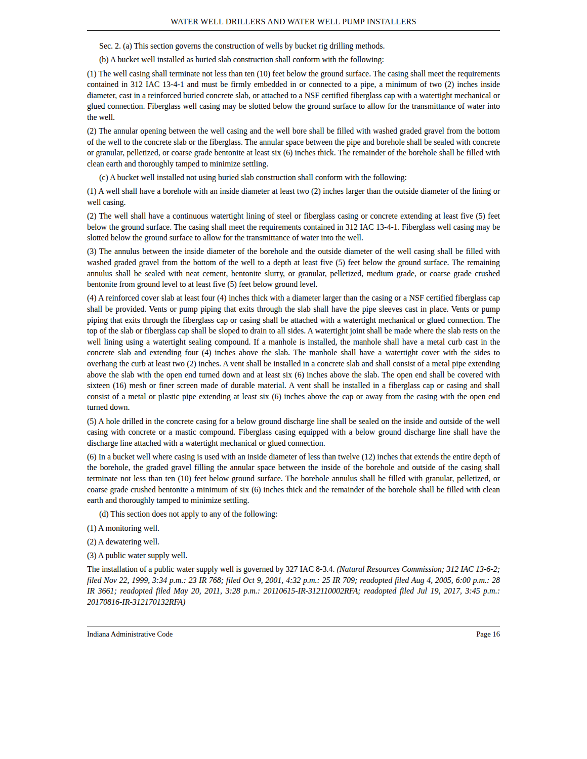WATER WELL DRILLERS AND WATER WELL PUMP INSTALLERS
Sec. 2. (a) This section governs the construction of wells by bucket rig drilling methods.
(b) A bucket well installed as buried slab construction shall conform with the following:
(1) The well casing shall terminate not less than ten (10) feet below the ground surface. The casing shall meet the requirements contained in 312 IAC 13-4-1 and must be firmly embedded in or connected to a pipe, a minimum of two (2) inches inside diameter, cast in a reinforced buried concrete slab, or attached to a NSF certified fiberglass cap with a watertight mechanical or glued connection. Fiberglass well casing may be slotted below the ground surface to allow for the transmittance of water into the well.
(2) The annular opening between the well casing and the well bore shall be filled with washed graded gravel from the bottom of the well to the concrete slab or the fiberglass. The annular space between the pipe and borehole shall be sealed with concrete or granular, pelletized, or coarse grade bentonite at least six (6) inches thick. The remainder of the borehole shall be filled with clean earth and thoroughly tamped to minimize settling.
(c) A bucket well installed not using buried slab construction shall conform with the following:
(1) A well shall have a borehole with an inside diameter at least two (2) inches larger than the outside diameter of the lining or well casing.
(2) The well shall have a continuous watertight lining of steel or fiberglass casing or concrete extending at least five (5) feet below the ground surface. The casing shall meet the requirements contained in 312 IAC 13-4-1. Fiberglass well casing may be slotted below the ground surface to allow for the transmittance of water into the well.
(3) The annulus between the inside diameter of the borehole and the outside diameter of the well casing shall be filled with washed graded gravel from the bottom of the well to a depth at least five (5) feet below the ground surface. The remaining annulus shall be sealed with neat cement, bentonite slurry, or granular, pelletized, medium grade, or coarse grade crushed bentonite from ground level to at least five (5) feet below ground level.
(4) A reinforced cover slab at least four (4) inches thick with a diameter larger than the casing or a NSF certified fiberglass cap shall be provided. Vents or pump piping that exits through the slab shall have the pipe sleeves cast in place. Vents or pump piping that exits through the fiberglass cap or casing shall be attached with a watertight mechanical or glued connection. The top of the slab or fiberglass cap shall be sloped to drain to all sides. A watertight joint shall be made where the slab rests on the well lining using a watertight sealing compound. If a manhole is installed, the manhole shall have a metal curb cast in the concrete slab and extending four (4) inches above the slab. The manhole shall have a watertight cover with the sides to overhang the curb at least two (2) inches. A vent shall be installed in a concrete slab and shall consist of a metal pipe extending above the slab with the open end turned down and at least six (6) inches above the slab. The open end shall be covered with sixteen (16) mesh or finer screen made of durable material. A vent shall be installed in a fiberglass cap or casing and shall consist of a metal or plastic pipe extending at least six (6) inches above the cap or away from the casing with the open end turned down.
(5) A hole drilled in the concrete casing for a below ground discharge line shall be sealed on the inside and outside of the well casing with concrete or a mastic compound. Fiberglass casing equipped with a below ground discharge line shall have the discharge line attached with a watertight mechanical or glued connection.
(6) In a bucket well where casing is used with an inside diameter of less than twelve (12) inches that extends the entire depth of the borehole, the graded gravel filling the annular space between the inside of the borehole and outside of the casing shall terminate not less than ten (10) feet below ground surface. The borehole annulus shall be filled with granular, pelletized, or coarse grade crushed bentonite a minimum of six (6) inches thick and the remainder of the borehole shall be filled with clean earth and thoroughly tamped to minimize settling.
(d) This section does not apply to any of the following:
(1) A monitoring well.
(2) A dewatering well.
(3) A public water supply well.
The installation of a public water supply well is governed by 327 IAC 8-3.4. (Natural Resources Commission; 312 IAC 13-6-2; filed Nov 22, 1999, 3:34 p.m.: 23 IR 768; filed Oct 9, 2001, 4:32 p.m.: 25 IR 709; readopted filed Aug 4, 2005, 6:00 p.m.: 28 IR 3661; readopted filed May 20, 2011, 3:28 p.m.: 20110615-IR-312110002RFA; readopted filed Jul 19, 2017, 3:45 p.m.: 20170816-IR-312170132RFA)
Indiana Administrative Code Page 16